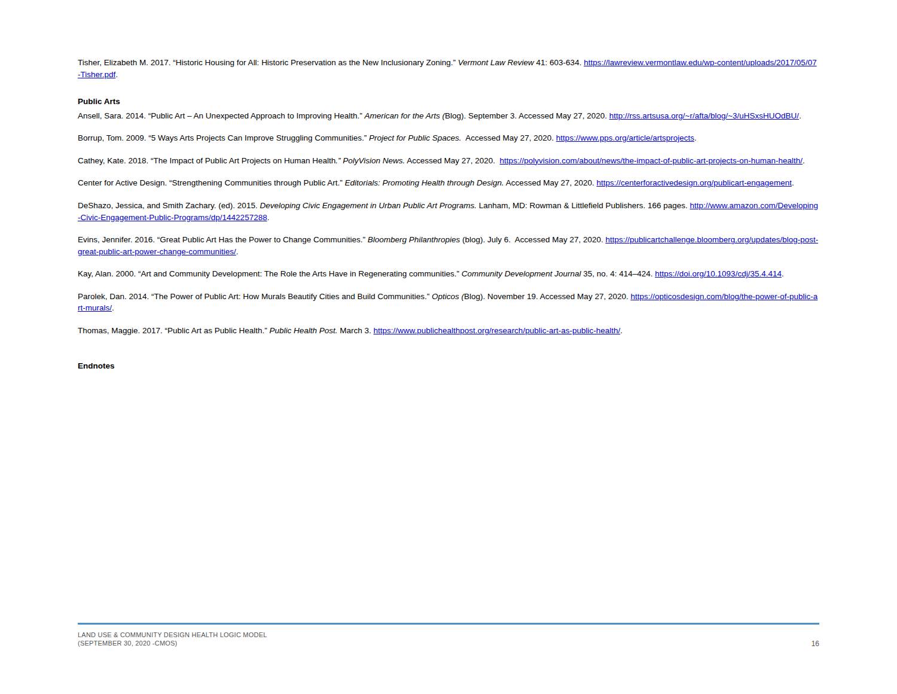Tisher, Elizabeth M. 2017. “Historic Housing for All: Historic Preservation as the New Inclusionary Zoning.” Vermont Law Review 41: 603-634. https://lawreview.vermontlaw.edu/wp-content/uploads/2017/05/07-Tisher.pdf.
Public Arts
Ansell, Sara. 2014. “Public Art – An Unexpected Approach to Improving Health.” American for the Arts (Blog). September 3. Accessed May 27, 2020. http://rss.artsusa.org/~r/afta/blog/~3/uHSxsHUOdBU/.
Borrup, Tom. 2009. “5 Ways Arts Projects Can Improve Struggling Communities.” Project for Public Spaces. Accessed May 27, 2020. https://www.pps.org/article/artsprojects.
Cathey, Kate. 2018. “The Impact of Public Art Projects on Human Health.” PolyVision News. Accessed May 27, 2020. https://polyvision.com/about/news/the-impact-of-public-art-projects-on-human-health/.
Center for Active Design. “Strengthening Communities through Public Art.” Editorials: Promoting Health through Design. Accessed May 27, 2020. https://centerforactivedesign.org/publicart-engagement.
DeShazo, Jessica, and Smith Zachary. (ed). 2015. Developing Civic Engagement in Urban Public Art Programs. Lanham, MD: Rowman & Littlefield Publishers. 166 pages. http://www.amazon.com/Developing-Civic-Engagement-Public-Programs/dp/1442257288.
Evins, Jennifer. 2016. “Great Public Art Has the Power to Change Communities.” Bloomberg Philanthropies (blog). July 6. Accessed May 27, 2020. https://publicartchallenge.bloomberg.org/updates/blog-post-great-public-art-power-change-communities/.
Kay, Alan. 2000. “Art and Community Development: The Role the Arts Have in Regenerating communities.” Community Development Journal 35, no. 4: 414–424. https://doi.org/10.1093/cdj/35.4.414.
Parolek, Dan. 2014. “The Power of Public Art: How Murals Beautify Cities and Build Communities.” Opticos (Blog). November 19. Accessed May 27, 2020. https://opticosdesign.com/blog/the-power-of-public-art-murals/.
Thomas, Maggie. 2017. “Public Art as Public Health.” Public Health Post. March 3. https://www.publichealthpost.org/research/public-art-as-public-health/.
Endnotes
LAND USE & COMMUNITY DESIGN HEALTH LOGIC MODEL
(SEPTEMBER 30, 2020 -CMOS)
16